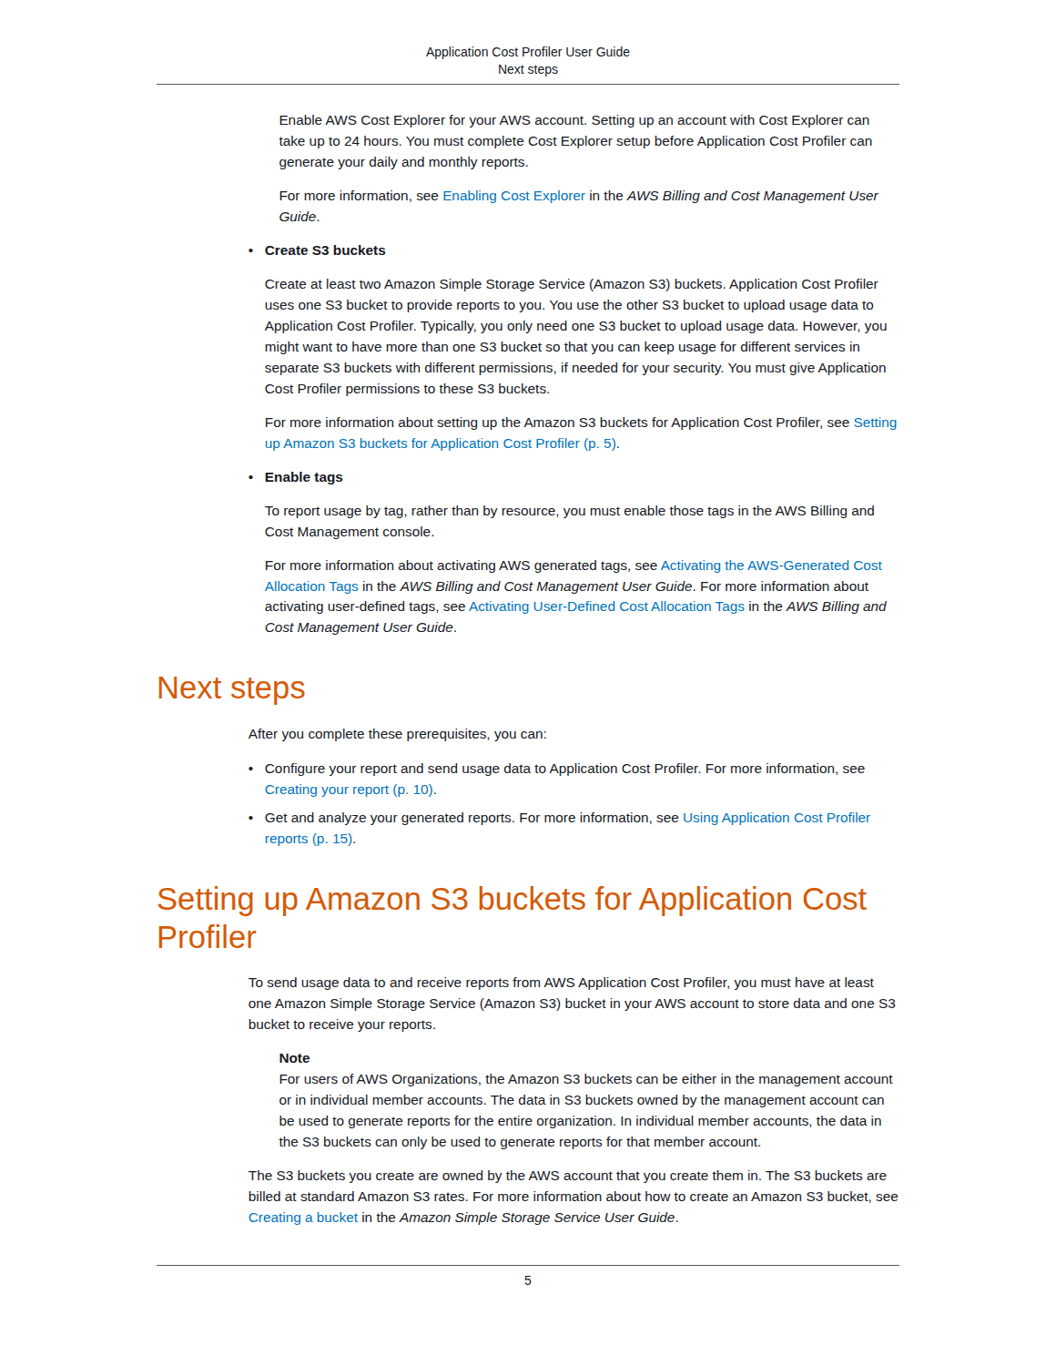Application Cost Profiler User Guide Next steps
Enable AWS Cost Explorer for your AWS account. Setting up an account with Cost Explorer can take up to 24 hours. You must complete Cost Explorer setup before Application Cost Profiler can generate your daily and monthly reports.
For more information, see Enabling Cost Explorer in the AWS Billing and Cost Management User Guide.
Create S3 buckets
Create at least two Amazon Simple Storage Service (Amazon S3) buckets. Application Cost Profiler uses one S3 bucket to provide reports to you. You use the other S3 bucket to upload usage data to Application Cost Profiler. Typically, you only need one S3 bucket to upload usage data. However, you might want to have more than one S3 bucket so that you can keep usage for different services in separate S3 buckets with different permissions, if needed for your security. You must give Application Cost Profiler permissions to these S3 buckets.
For more information about setting up the Amazon S3 buckets for Application Cost Profiler, see Setting up Amazon S3 buckets for Application Cost Profiler (p. 5).
Enable tags
To report usage by tag, rather than by resource, you must enable those tags in the AWS Billing and Cost Management console.
For more information about activating AWS generated tags, see Activating the AWS-Generated Cost Allocation Tags in the AWS Billing and Cost Management User Guide. For more information about activating user-defined tags, see Activating User-Defined Cost Allocation Tags in the AWS Billing and Cost Management User Guide.
Next steps
After you complete these prerequisites, you can:
Configure your report and send usage data to Application Cost Profiler. For more information, see Creating your report (p. 10).
Get and analyze your generated reports. For more information, see Using Application Cost Profiler reports (p. 15).
Setting up Amazon S3 buckets for Application Cost Profiler
To send usage data to and receive reports from AWS Application Cost Profiler, you must have at least one Amazon Simple Storage Service (Amazon S3) bucket in your AWS account to store data and one S3 bucket to receive your reports.
Note
For users of AWS Organizations, the Amazon S3 buckets can be either in the management account or in individual member accounts. The data in S3 buckets owned by the management account can be used to generate reports for the entire organization. In individual member accounts, the data in the S3 buckets can only be used to generate reports for that member account.
The S3 buckets you create are owned by the AWS account that you create them in. The S3 buckets are billed at standard Amazon S3 rates. For more information about how to create an Amazon S3 bucket, see Creating a bucket in the Amazon Simple Storage Service User Guide.
5